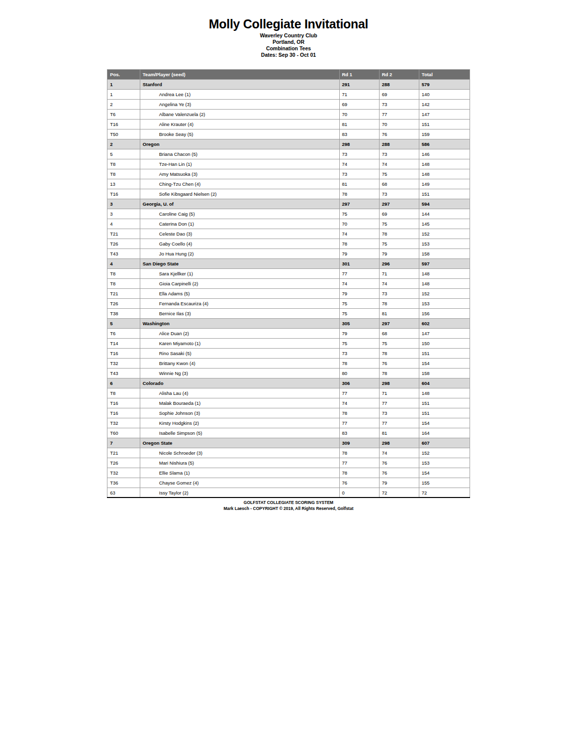Molly Collegiate Invitational
Waverley Country Club
Portland, OR
Combination Tees
Dates: Sep 30 - Oct 01
| Pos. | Team/Player (seed) | Rd 1 | Rd 2 | Total |
| --- | --- | --- | --- | --- |
| 1 | Stanford | 291 | 288 | 579 |
| 1 | Andrea Lee (1) | 71 | 69 | 140 |
| 2 | Angelina Ye (3) | 69 | 73 | 142 |
| T6 | Albane Valenzuela (2) | 70 | 77 | 147 |
| T16 | Aline Krauter (4) | 81 | 70 | 151 |
| T50 | Brooke Seay (5) | 83 | 76 | 159 |
| 2 | Oregon | 298 | 288 | 586 |
| 5 | Briana Chacon (5) | 73 | 73 | 146 |
| T8 | Tze-Han Lin (1) | 74 | 74 | 148 |
| T8 | Amy Matsuoka (3) | 73 | 75 | 148 |
| 13 | Ching-Tzu Chen (4) | 81 | 68 | 149 |
| T16 | Sofie Kibsgaard Nielsen (2) | 78 | 73 | 151 |
| 3 | Georgia, U. of | 297 | 297 | 594 |
| 3 | Caroline Caig (5) | 75 | 69 | 144 |
| 4 | Caterina Don (1) | 70 | 75 | 145 |
| T21 | Celeste Dao (3) | 74 | 78 | 152 |
| T26 | Gaby Coello (4) | 78 | 75 | 153 |
| T43 | Jo Hua Hung (2) | 79 | 79 | 158 |
| 4 | San Diego State | 301 | 296 | 597 |
| T8 | Sara Kjellker (1) | 77 | 71 | 148 |
| T8 | Gioia Carpinelli (2) | 74 | 74 | 148 |
| T21 | Ella Adams (5) | 79 | 73 | 152 |
| T26 | Fernanda Escauriza (4) | 75 | 78 | 153 |
| T38 | Bernice Ilas (3) | 75 | 81 | 156 |
| 5 | Washington | 305 | 297 | 602 |
| T6 | Alice Duan (2) | 79 | 68 | 147 |
| T14 | Karen Miyamoto (1) | 75 | 75 | 150 |
| T16 | Rino Sasaki (5) | 73 | 78 | 151 |
| T32 | Brittany Kwon (4) | 78 | 76 | 154 |
| T43 | Winnie Ng (3) | 80 | 78 | 158 |
| 6 | Colorado | 306 | 298 | 604 |
| T8 | Alisha Lau (4) | 77 | 71 | 148 |
| T16 | Malak Bouraeda (1) | 74 | 77 | 151 |
| T16 | Sophie Johnson (3) | 78 | 73 | 151 |
| T32 | Kirsty Hodgkins (2) | 77 | 77 | 154 |
| T60 | Isabelle Simpson (5) | 83 | 81 | 164 |
| 7 | Oregon State | 309 | 298 | 607 |
| T21 | Nicole Schroeder (3) | 78 | 74 | 152 |
| T26 | Mari Nishiura (5) | 77 | 76 | 153 |
| T32 | Ellie Slama (1) | 78 | 76 | 154 |
| T36 | Chayse Gomez (4) | 76 | 79 | 155 |
| 63 | Issy Taylor (2) | 0 | 72 | 72 |
GOLFSTAT COLLEGIATE SCORING SYSTEM
Mark Laesch - COPYRIGHT © 2019, All Rights Reserved, Golfstat